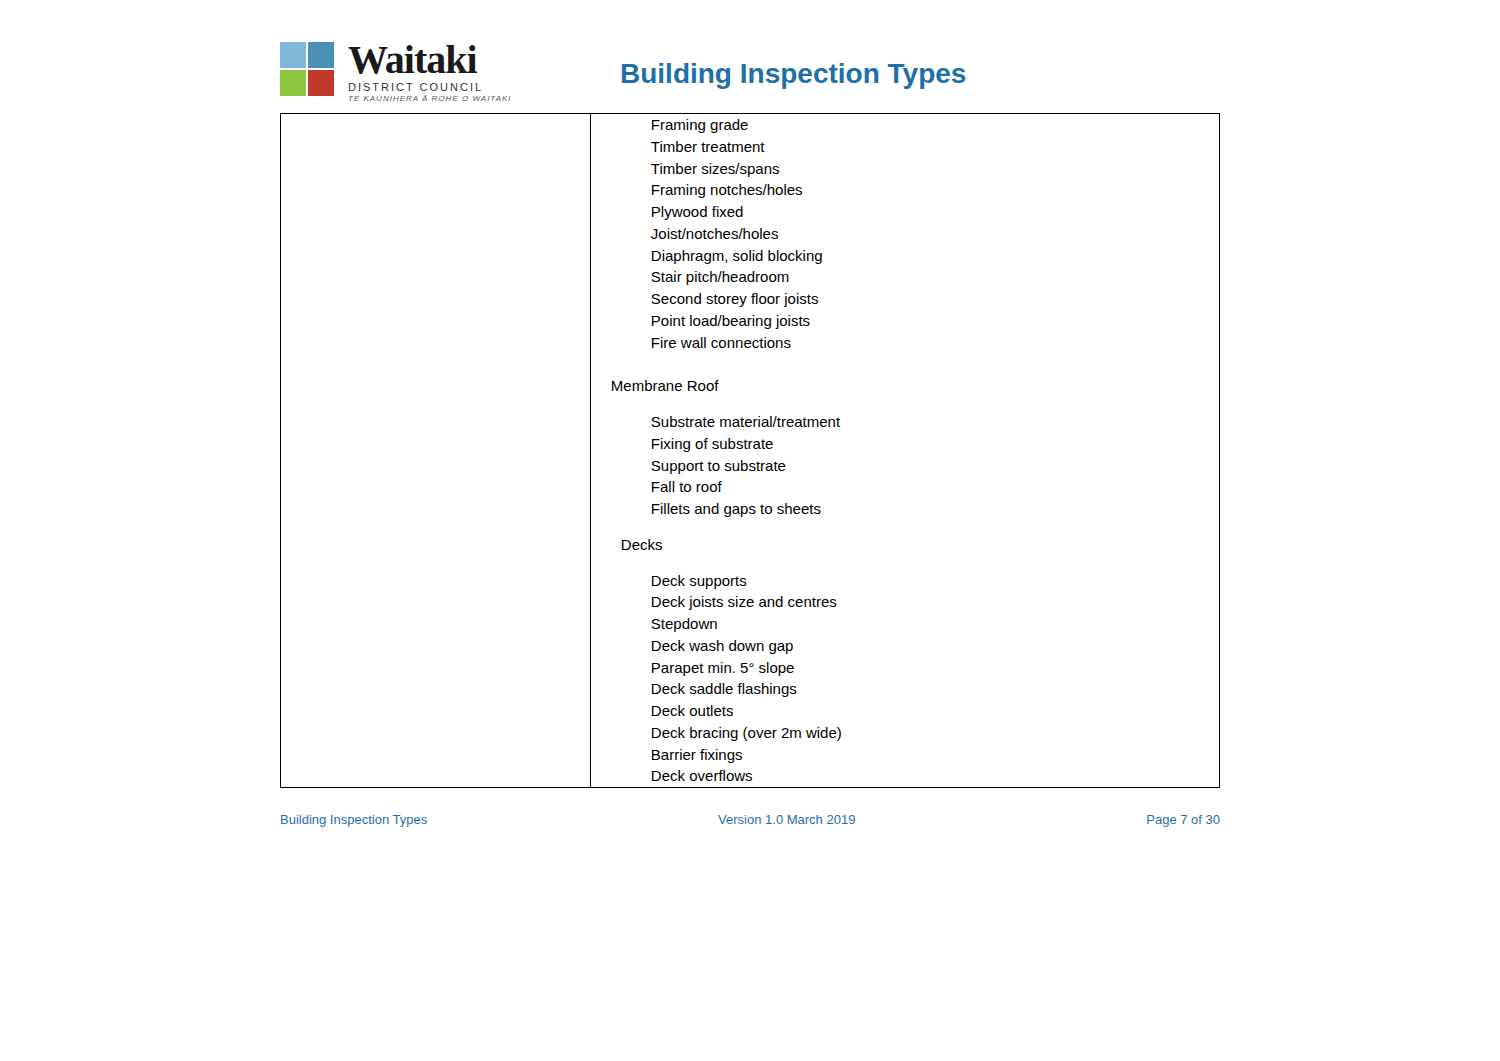Waitaki
DISTRICT COUNCIL
TE KAUNIHERA Ā ROHE O WAITAKI
Building Inspection Types
| | Framing grade Timber treatment Timber sizes/spans Framing notches/holes Plywood fixed Joist/notches/holes Diaphragm, solid blocking Stair pitch/headroom Second storey floor joists Point load/bearing joists Fire wall connections Membrane Roof Substrate material/treatment Fixing of substrate Support to substrate Fall to roof Fillets and gaps to sheets Decks Deck supports Deck joists size and centres Stepdown Deck wash down gap Parapet min. 5° slope Deck saddle flashings Deck outlets Deck bracing (over 2m wide) Barrier fixings Deck overflows |
Building Inspection Types
Version 1.0 March 2019
Page 7 of 30